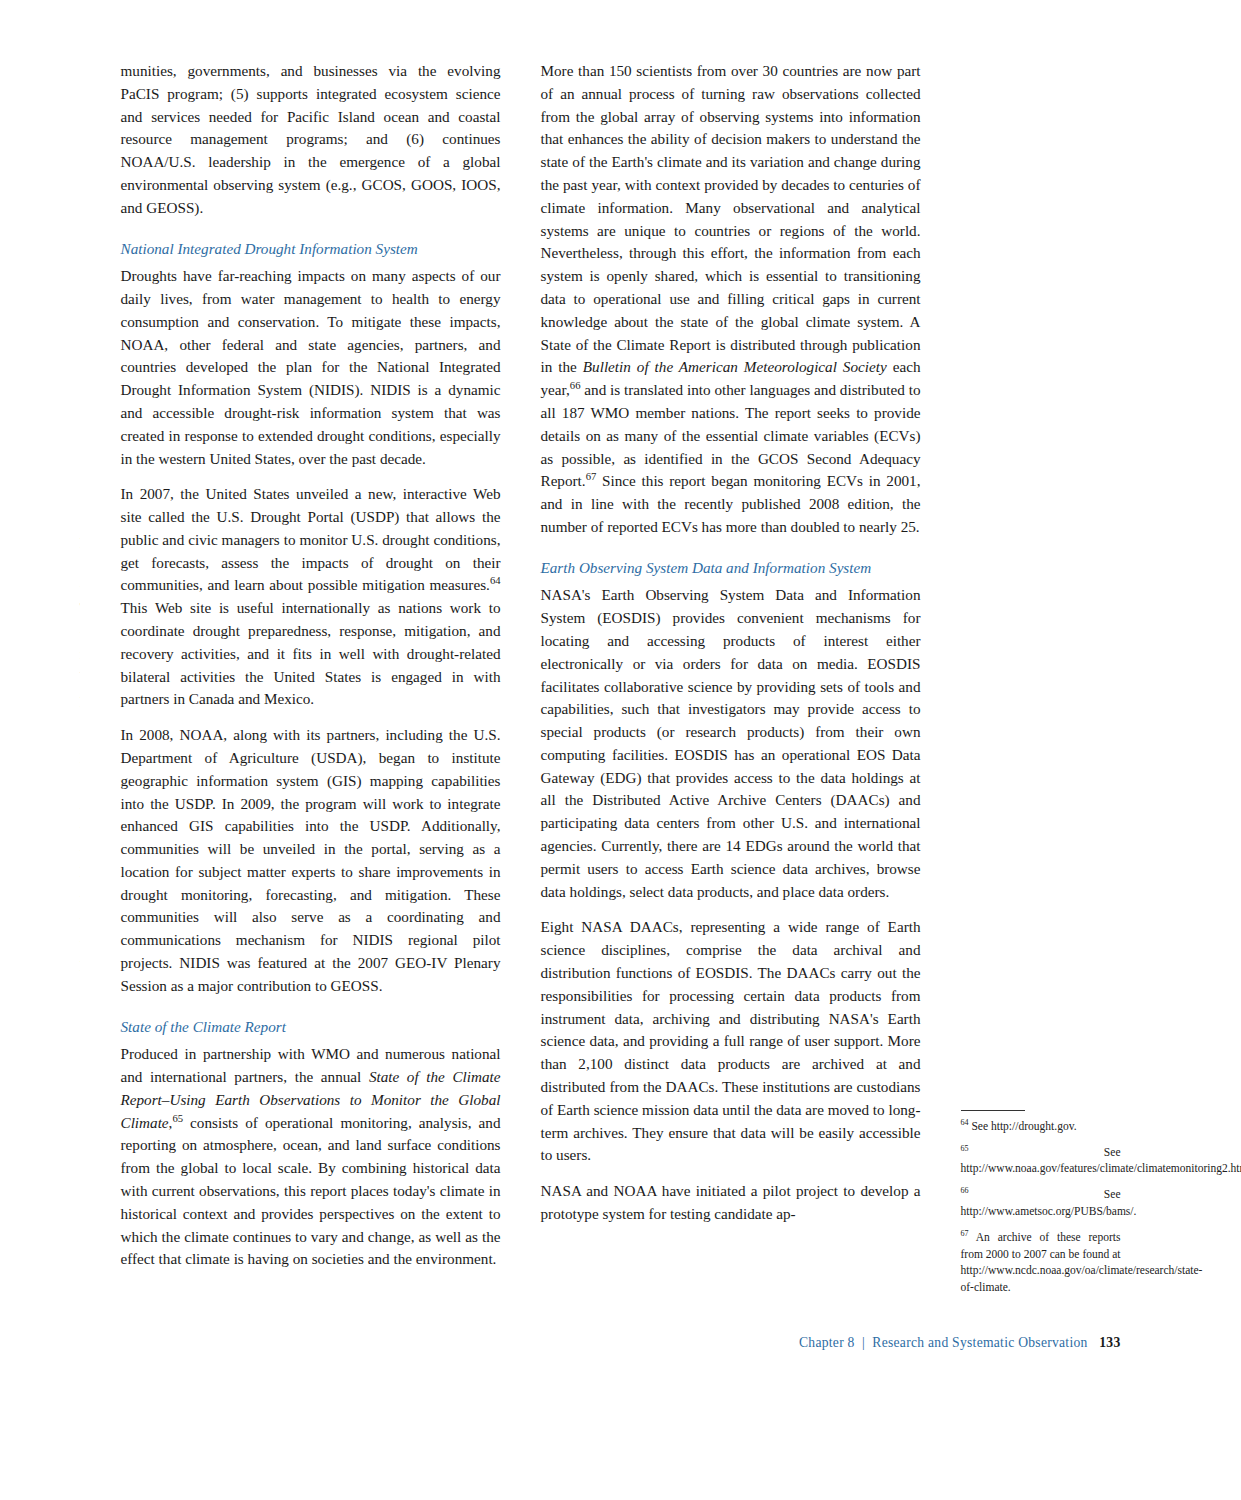munities, governments, and businesses via the evolving PaCIS program; (5) supports integrated ecosystem science and services needed for Pacific Island ocean and coastal resource management programs; and (6) continues NOAA/U.S. leadership in the emergence of a global environmental observing system (e.g., GCOS, GOOS, IOOS, and GEOSS).
National Integrated Drought Information System
Droughts have far-reaching impacts on many aspects of our daily lives, from water management to health to energy consumption and conservation. To mitigate these impacts, NOAA, other federal and state agencies, partners, and countries developed the plan for the National Integrated Drought Information System (NIDIS). NIDIS is a dynamic and accessible drought-risk information system that was created in response to extended drought conditions, especially in the western United States, over the past decade.
In 2007, the United States unveiled a new, interactive Web site called the U.S. Drought Portal (USDP) that allows the public and civic managers to monitor U.S. drought conditions, get forecasts, assess the impacts of drought on their communities, and learn about possible mitigation measures.64 This Web site is useful internationally as nations work to coordinate drought preparedness, response, mitigation, and recovery activities, and it fits in well with drought-related bilateral activities the United States is engaged in with partners in Canada and Mexico.
In 2008, NOAA, along with its partners, including the U.S. Department of Agriculture (USDA), began to institute geographic information system (GIS) mapping capabilities into the USDP. In 2009, the program will work to integrate enhanced GIS capabilities into the USDP. Additionally, communities will be unveiled in the portal, serving as a location for subject matter experts to share improvements in drought monitoring, forecasting, and mitigation. These communities will also serve as a coordinating and communications mechanism for NIDIS regional pilot projects. NIDIS was featured at the 2007 GEO-IV Plenary Session as a major contribution to GEOSS.
State of the Climate Report
Produced in partnership with WMO and numerous national and international partners, the annual State of the Climate Report–Using Earth Observations to Monitor the Global Climate,65 consists of operational monitoring, analysis, and reporting on atmosphere, ocean, and land surface conditions from the global to local scale. By combining historical data with current observations, this report places today's climate in historical context and provides perspectives on the extent to which the climate continues to vary and change, as well as the effect that climate is having on societies and the environment.
More than 150 scientists from over 30 countries are now part of an annual process of turning raw observations collected from the global array of observing systems into information that enhances the ability of decision makers to understand the state of the Earth's climate and its variation and change during the past year, with context provided by decades to centuries of climate information. Many observational and analytical systems are unique to countries or regions of the world. Nevertheless, through this effort, the information from each system is openly shared, which is essential to transitioning data to operational use and filling critical gaps in current knowledge about the state of the global climate system. A State of the Climate Report is distributed through publication in the Bulletin of the American Meteorological Society each year,66 and is translated into other languages and distributed to all 187 WMO member nations. The report seeks to provide details on as many of the essential climate variables (ECVs) as possible, as identified in the GCOS Second Adequacy Report.67 Since this report began monitoring ECVs in 2001, and in line with the recently published 2008 edition, the number of reported ECVs has more than doubled to nearly 25.
Earth Observing System Data and Information System
NASA's Earth Observing System Data and Information System (EOSDIS) provides convenient mechanisms for locating and accessing products of interest either electronically or via orders for data on media. EOSDIS facilitates collaborative science by providing sets of tools and capabilities, such that investigators may provide access to special products (or research products) from their own computing facilities. EOSDIS has an operational EOS Data Gateway (EDG) that provides access to the data holdings at all the Distributed Active Archive Centers (DAACs) and participating data centers from other U.S. and international agencies. Currently, there are 14 EDGs around the world that permit users to access Earth science data archives, browse data holdings, select data products, and place data orders.
Eight NASA DAACs, representing a wide range of Earth science disciplines, comprise the data archival and distribution functions of EOSDIS. The DAACs carry out the responsibilities for processing certain data products from instrument data, archiving and distributing NASA's Earth science data, and providing a full range of user support. More than 2,100 distinct data products are archived at and distributed from the DAACs. These institutions are custodians of Earth science mission data until the data are moved to long-term archives. They ensure that data will be easily accessible to users.
NASA and NOAA have initiated a pilot project to develop a prototype system for testing candidate ap-
64 See http://drought.gov.
65 See http://www.noaa.gov/features/climate/climatemonitoring2.html.
66 See http://www.ametsoc.org/PUBS/bams/.
67 An archive of these reports from 2000 to 2007 can be found at http://www.ncdc.noaa.gov/oa/climate/research/state-of-climate.
Chapter 8 | Research and Systematic Observation 133